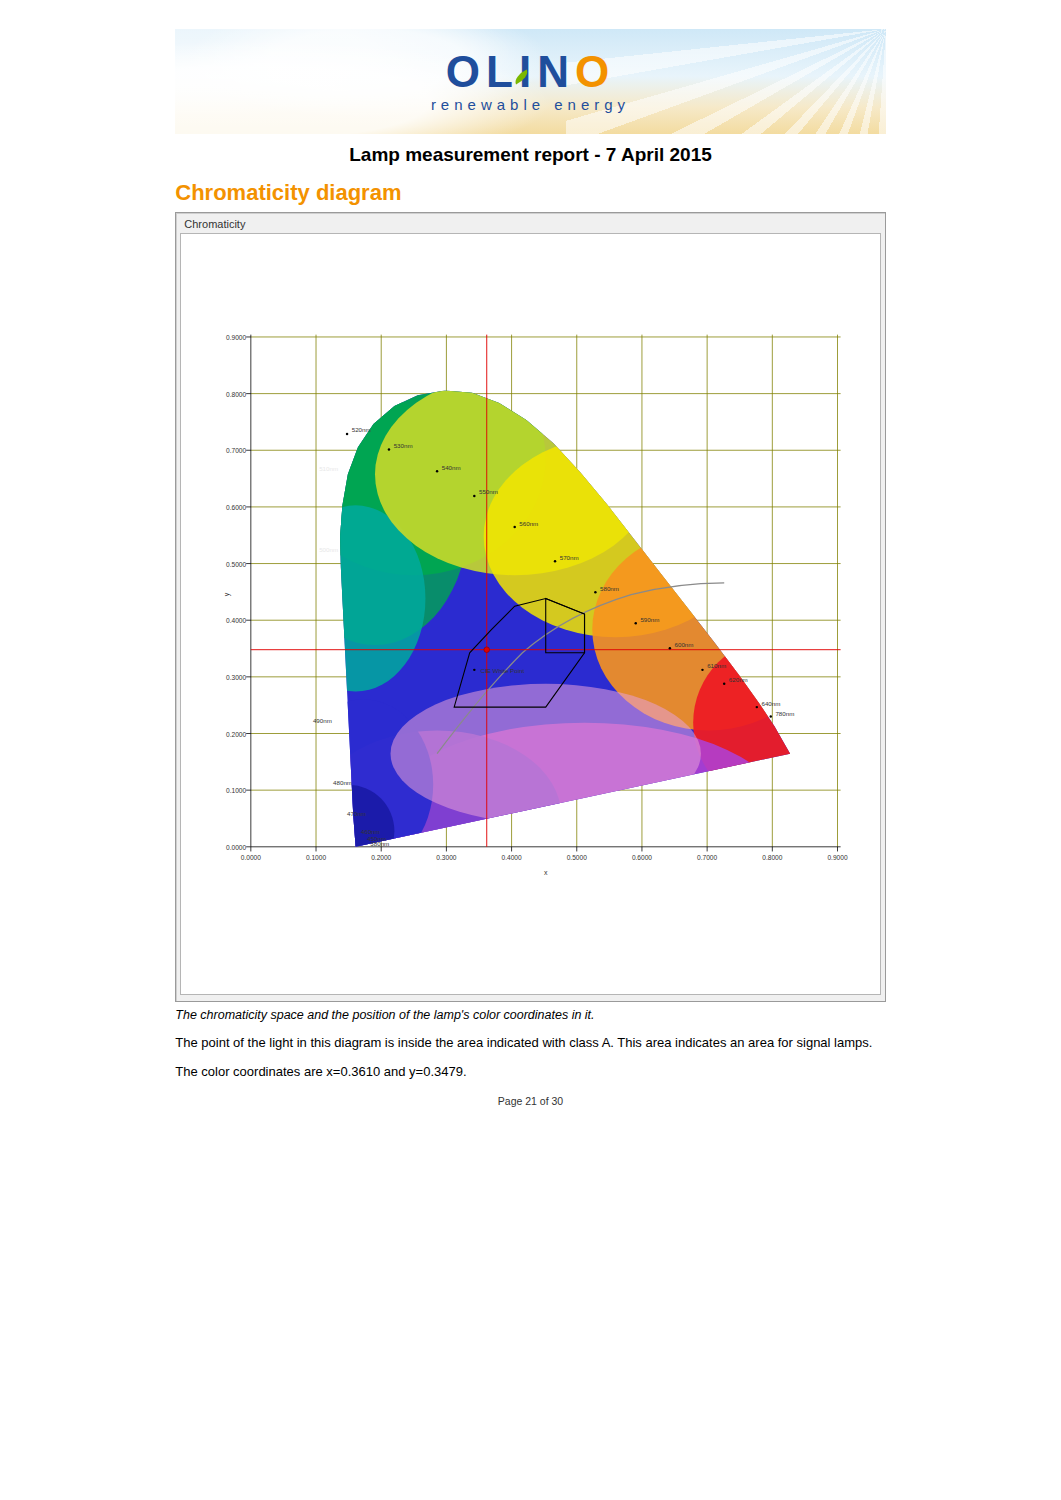OL INO
renewable energy
Lamp measurement report - 7 April 2015
Chromaticity diagram
Chromaticity
0.0000 0.1000 0.2000 0.3000 0.4000 0.5000 0.6000 0.7000 0.8000 0.9000 x 0.0000 0.1000 0.2000 0.3000 0.4000 0.5000 0.6000 0.7000 0.8000 0.9000 y CIE White Point 520nm 530nm 540nm 550nm 560nm 570nm 580nm 590nm 600nm 610nm 620nm 640nm 780nm 510nm 500nm 490nm 480nm 470nm 460nm 450nm 380nm
The chromaticity space and the position of the lamp's color coordinates in it.
The point of the light in this diagram is inside the area indicated with class A. This area indicates an area for signal lamps.
The color coordinates are x=0.3610 and y=0.3479.
Page 21 of 30